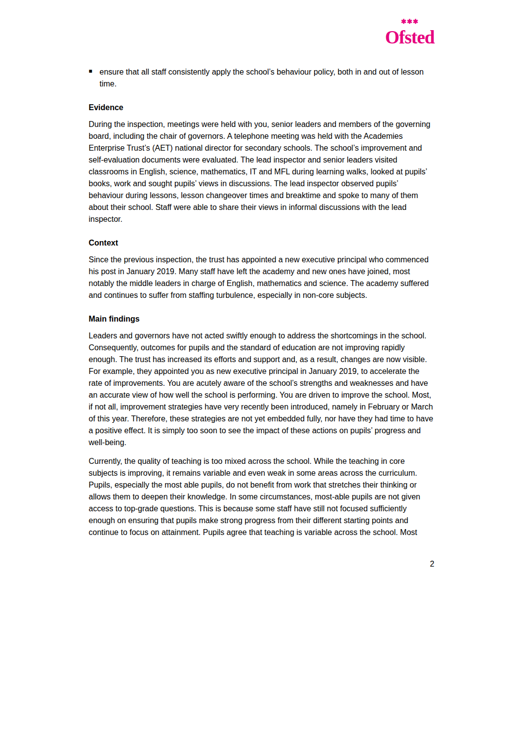✱✱✱Ofsted
ensure that all staff consistently apply the school’s behaviour policy, both in and out of lesson time.
Evidence
During the inspection, meetings were held with you, senior leaders and members of the governing board, including the chair of governors. A telephone meeting was held with the Academies Enterprise Trust’s (AET) national director for secondary schools. The school’s improvement and self-evaluation documents were evaluated. The lead inspector and senior leaders visited classrooms in English, science, mathematics, IT and MFL during learning walks, looked at pupils’ books, work and sought pupils’ views in discussions. The lead inspector observed pupils’ behaviour during lessons, lesson changeover times and breaktime and spoke to many of them about their school. Staff were able to share their views in informal discussions with the lead inspector.
Context
Since the previous inspection, the trust has appointed a new executive principal who commenced his post in January 2019. Many staff have left the academy and new ones have joined, most notably the middle leaders in charge of English, mathematics and science. The academy suffered and continues to suffer from staffing turbulence, especially in non-core subjects.
Main findings
Leaders and governors have not acted swiftly enough to address the shortcomings in the school. Consequently, outcomes for pupils and the standard of education are not improving rapidly enough. The trust has increased its efforts and support and, as a result, changes are now visible. For example, they appointed you as new executive principal in January 2019, to accelerate the rate of improvements. You are acutely aware of the school’s strengths and weaknesses and have an accurate view of how well the school is performing. You are driven to improve the school. Most, if not all, improvement strategies have very recently been introduced, namely in February or March of this year. Therefore, these strategies are not yet embedded fully, nor have they had time to have a positive effect. It is simply too soon to see the impact of these actions on pupils’ progress and well-being.
Currently, the quality of teaching is too mixed across the school. While the teaching in core subjects is improving, it remains variable and even weak in some areas across the curriculum. Pupils, especially the most able pupils, do not benefit from work that stretches their thinking or allows them to deepen their knowledge. In some circumstances, most-able pupils are not given access to top-grade questions. This is because some staff have still not focused sufficiently enough on ensuring that pupils make strong progress from their different starting points and continue to focus on attainment. Pupils agree that teaching is variable across the school. Most
2